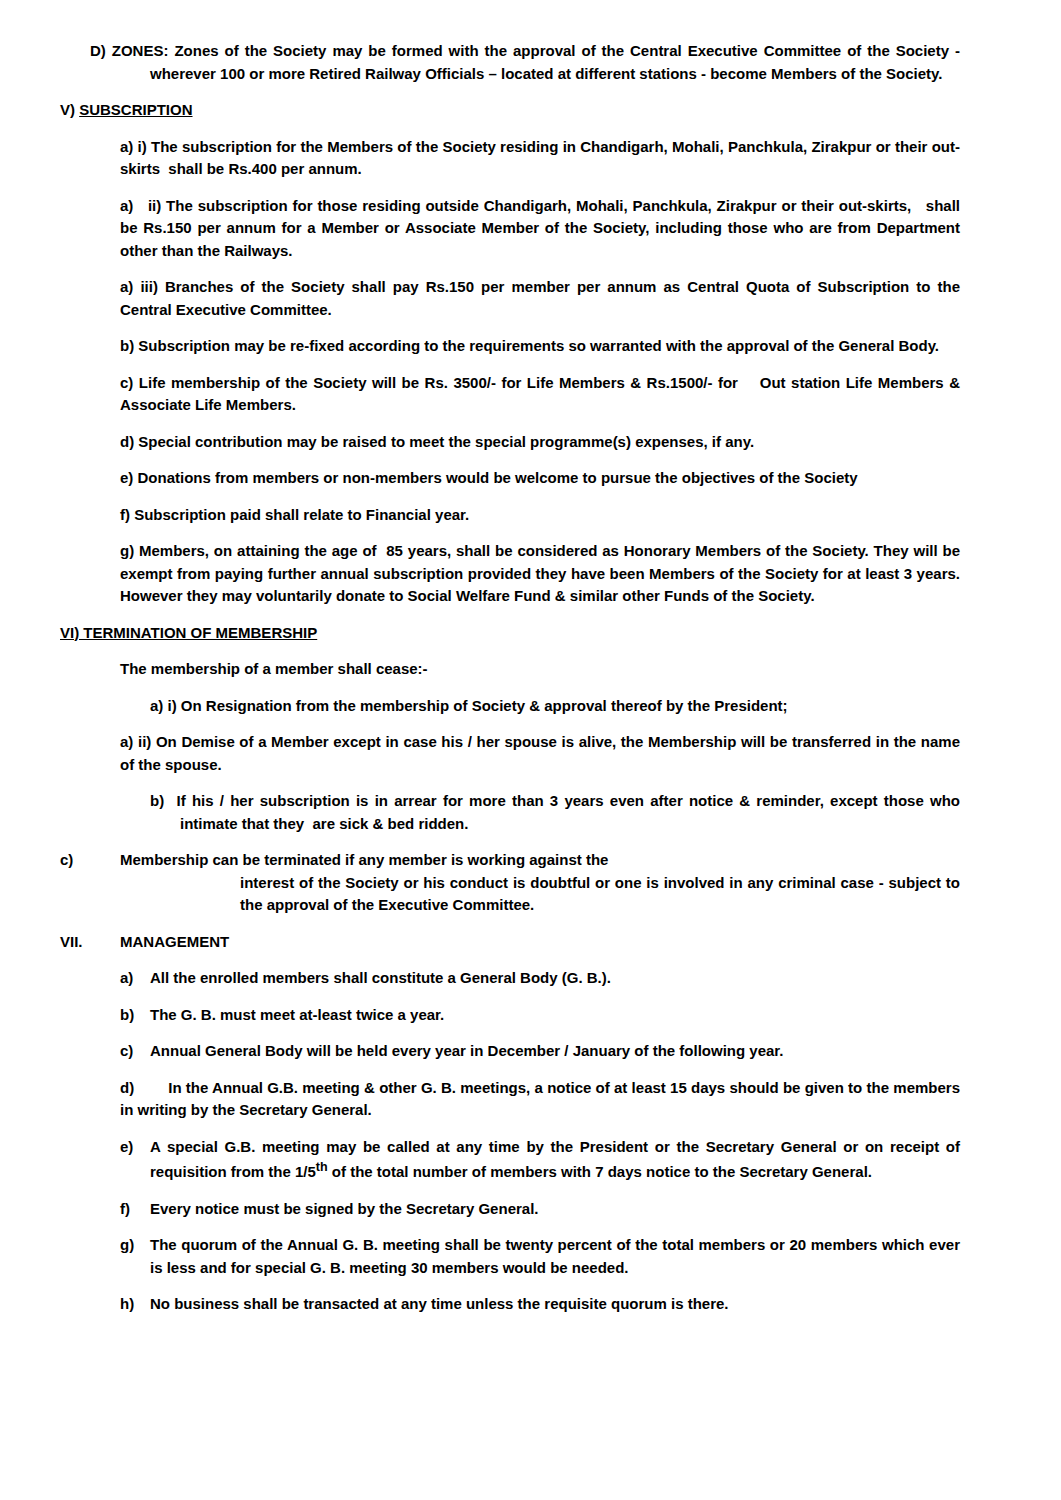D) ZONES: Zones of the Society may be formed with the approval of the Central Executive Committee of the Society - wherever 100 or more Retired Railway Officials – located at different stations - become Members of the Society.
V) SUBSCRIPTION
a) i) The subscription for the Members of the Society residing in Chandigarh, Mohali, Panchkula, Zirakpur or their out- skirts shall be Rs.400 per annum.
a) ii) The subscription for those residing outside Chandigarh, Mohali, Panchkula, Zirakpur or their out-skirts, shall be Rs.150 per annum for a Member or Associate Member of the Society, including those who are from Department other than the Railways.
a) iii) Branches of the Society shall pay Rs.150 per member per annum as Central Quota of Subscription to the Central Executive Committee.
b) Subscription may be re-fixed according to the requirements so warranted with the approval of the General Body.
c) Life membership of the Society will be Rs. 3500/- for Life Members & Rs.1500/- for Out station Life Members & Associate Life Members.
d) Special contribution may be raised to meet the special programme(s) expenses, if any.
e) Donations from members or non-members would be welcome to pursue the objectives of the Society
f) Subscription paid shall relate to Financial year.
g) Members, on attaining the age of 85 years, shall be considered as Honorary Members of the Society. They will be exempt from paying further annual subscription provided they have been Members of the Society for at least 3 years. However they may voluntarily donate to Social Welfare Fund & similar other Funds of the Society.
VI) TERMINATION OF MEMBERSHIP
The membership of a member shall cease:-
a) i) On Resignation from the membership of Society & approval thereof by the President;
a) ii) On Demise of a Member except in case his / her spouse is alive, the Membership will be transferred in the name of the spouse.
b) If his / her subscription is in arrear for more than 3 years even after notice & reminder, except those who intimate that they are sick & bed ridden.
c)
Membership can be terminated if any member is working against the interest of the Society or his conduct is doubtful or one is involved in any criminal case - subject to the approval of the Executive Committee.
VII.
MANAGEMENT
a)
All the enrolled members shall constitute a General Body (G. B.).
b)
The G. B. must meet at-least twice a year.
c)
Annual General Body will be held every year in December / January of the following year.
d) In the Annual G.B. meeting & other G. B. meetings, a notice of at least 15 days should be given to the members in writing by the Secretary General.
e)
A special G.B. meeting may be called at any time by the President or the Secretary General or on receipt of requisition from the 1/5th of the total number of members with 7 days notice to the Secretary General.
f)
Every notice must be signed by the Secretary General.
g)
The quorum of the Annual G. B. meeting shall be twenty percent of the total members or 20 members which ever is less and for special G. B. meeting 30 members would be needed.
h)
No business shall be transacted at any time unless the requisite quorum is there.